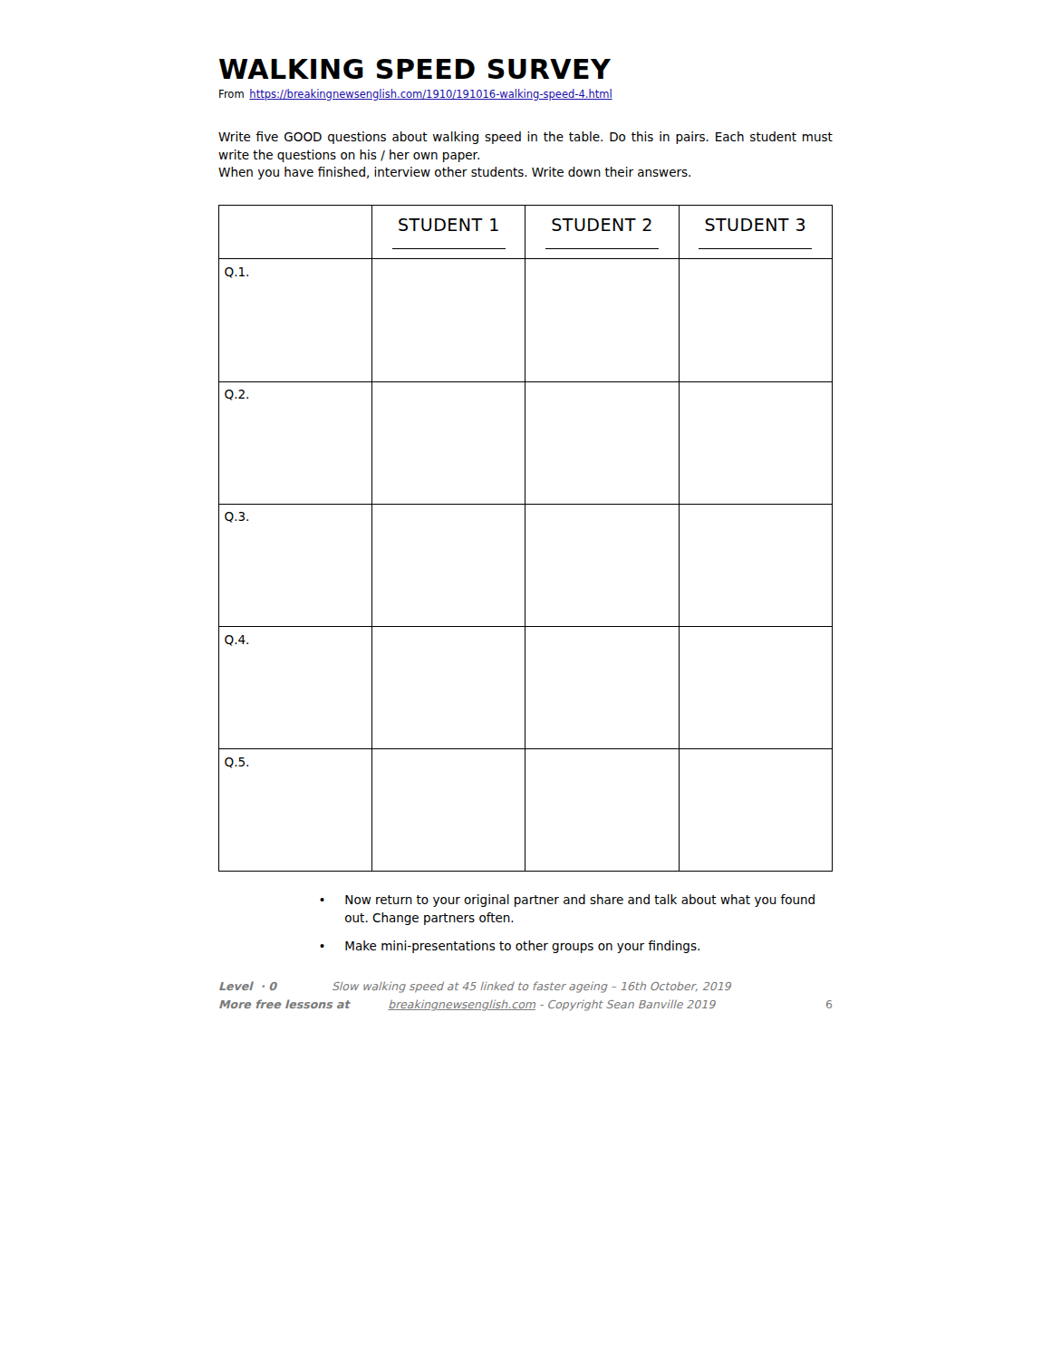WALKING SPEED SURVEY
From https://breakingnewsenglish.com/1910/191016-walking-speed-4.html
Write five GOOD questions about walking speed in the table. Do this in pairs. Each student must write the questions on his / her own paper.
When you have finished, interview other students. Write down their answers.
| | STUDENT 1 | STUDENT 2 | STUDENT 3 |
| --- | --- | --- | --- |
| Q.1. | | | |
| Q.2. | | | |
| Q.3. | | | |
| Q.4. | | | |
| Q.5. | | | |
Now return to your original partner and share and talk about what you found out. Change partners often.
Make mini-presentations to other groups on your findings.
Level · 0 Slow walking speed at 45 linked to faster ageing – 16th October, 2019
More free lessons at breakingnewsenglish.com - Copyright Sean Banville 2019 6